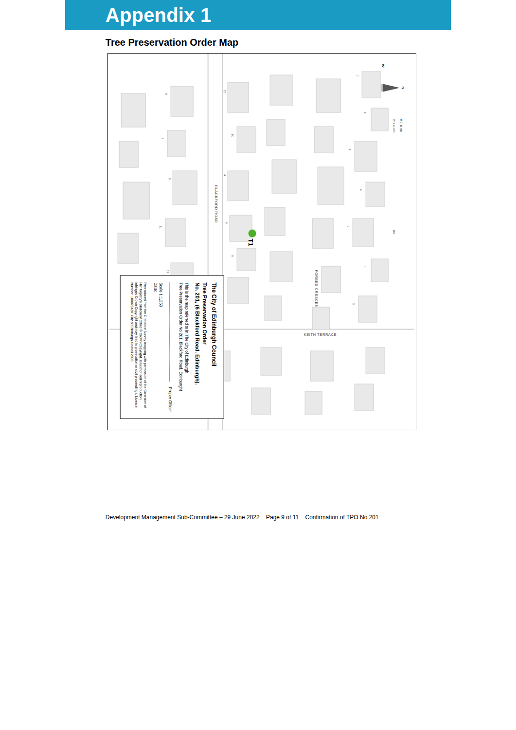Appendix 1
Tree Preservation Order Map
N S E W
BLACKFORD ROAD
KEITH TERRACE
FORBES CRESCENT
52 Kirk
Tamla
Court
Rowling Green
Sports
Pavilion
7
4
9
6
2
1
3
6
8
4
12
10
5
7
9
11
13
201 to 6PL
104
T1
The City of Edinburgh Council
Tree Preservation Order
No. 201, (6 Blackford Road, Edinburgh).
This is the map referred to in The City of Edinburgh
Tree Preservation Order No 201, Blackford Road, Edinburgh)
Proper Officer
Scale 1:1,250
Date:
Reproduced from the Ordnance Survey mapping with permission of the Controller of Her Majesty's Stationery Office © Crown Copyright. Unauthorised reproduction infringes Crown Copyright and may lead to prosecution or civil proceedings. Licence Number: 100023420. City of Edinburgh Council 2008.
Development Management Sub-Committee – 29 June 2022 Page 9 of 11 Confirmation of TPO No 201